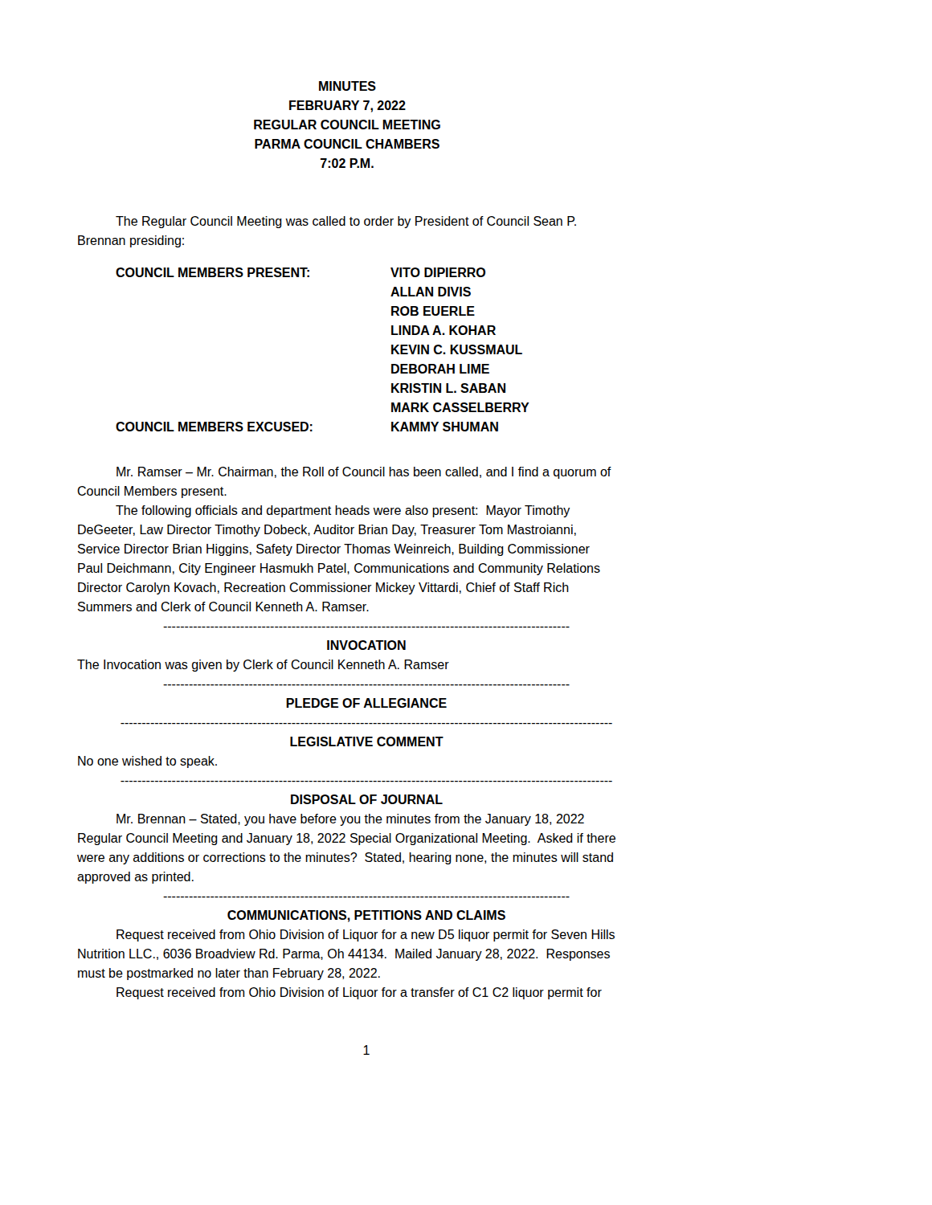MINUTES
FEBRUARY 7, 2022
REGULAR COUNCIL MEETING
PARMA COUNCIL CHAMBERS
7:02 P.M.
The Regular Council Meeting was called to order by President of Council Sean P.
Brennan presiding:
| COUNCIL MEMBERS PRESENT: | VITO DIPIERRO ALLAN DIVIS ROB EUERLE LINDA A. KOHAR KEVIN C. KUSSMAUL DEBORAH LIME KRISTIN L. SABAN MARK CASSELBERRY |
| COUNCIL MEMBERS EXCUSED: | KAMMY SHUMAN |
Mr. Ramser – Mr. Chairman, the Roll of Council has been called, and I find a quorum of
Council Members present.
The following officials and department heads were also present: Mayor Timothy
DeGeeter, Law Director Timothy Dobeck, Auditor Brian Day, Treasurer Tom Mastroianni, Service Director Brian Higgins, Safety Director Thomas Weinreich, Building Commissioner Paul Deichmann, City Engineer Hasmukh Patel, Communications and Community Relations Director Carolyn Kovach, Recreation Commissioner Mickey Vittardi, Chief of Staff Rich Summers and Clerk of Council Kenneth A. Ramser.
-----------------------------------------------------------------------------------------------
INVOCATION
The Invocation was given by Clerk of Council Kenneth A. Ramser
-----------------------------------------------------------------------------------------------
PLEDGE OF ALLEGIANCE
-------------------------------------------------------------------------------------------------------------------
LEGISLATIVE COMMENT
No one wished to speak.
-------------------------------------------------------------------------------------------------------------------
DISPOSAL OF JOURNAL
Mr. Brennan – Stated, you have before you the minutes from the January 18, 2022
Regular Council Meeting and January 18, 2022 Special Organizational Meeting. Asked if there were any additions or corrections to the minutes? Stated, hearing none, the minutes will stand approved as printed.
-----------------------------------------------------------------------------------------------
COMMUNICATIONS, PETITIONS AND CLAIMS
Request received from Ohio Division of Liquor for a new D5 liquor permit for Seven Hills
Nutrition LLC., 6036 Broadview Rd. Parma, Oh 44134. Mailed January 28, 2022. Responses must be postmarked no later than February 28, 2022.
Request received from Ohio Division of Liquor for a transfer of C1 C2 liquor permit for
1